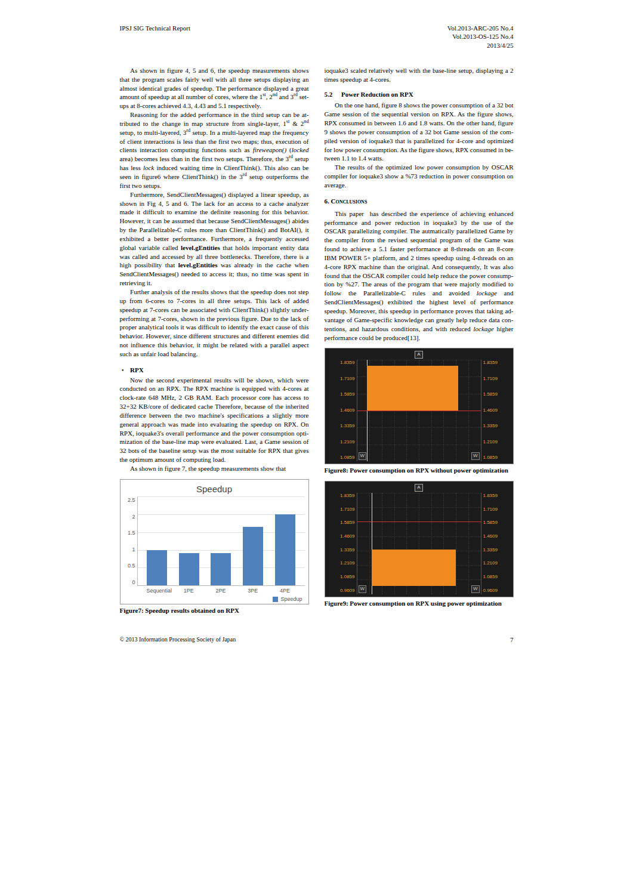IPSJ SIG Technical Report
Vol.2013-ARC-205 No.4
Vol.2013-OS-125 No.4
2013/4/25
As shown in figure 4, 5 and 6, the speedup measurements shows that the program scales fairly well with all three setups displaying an almost identical grades of speedup. The performance displayed a great amount of speedup at all number of cores, where the 1st, 2nd and 3rd setups at 8-cores achieved 4.3, 4.43 and 5.1 respectively.
Reasoning for the added performance in the third setup can be attributed to the change in map structure from single-layer, 1st & 2nd setup, to multi-layered, 3rd setup. In a multi-layered map the frequency of client interactions is less than the first two maps; thus, execution of clients interaction computing functions such as fireweapon() (locked area) becomes less than in the first two setups. Therefore, the 3rd setup has less lock induced waiting time in ClientThink(). This also can be seen in figure6 where ClientThink() in the 3rd setup outperforms the first two setups.
Furthermore, SendClientMessages() displayed a linear speedup, as shown in Fig 4, 5 and 6. The lack for an access to a cache analyzer made it difficult to examine the definite reasoning for this behavior. However, it can be assumed that because SendClientMessages() abides by the Parallelizable-C rules more than ClientThink() and BotAI(), it exhibited a better performance. Furthermore, a frequently accessed global variable called level.gEntities that holds important entity data was called and accessed by all three bottlenecks. Therefore, there is a high possibility that level.gEntities was already in the cache when SendClientMessages() needed to access it; thus, no time was spent in retrieving it.
Further analysis of the results shows that the speedup does not step up from 6-cores to 7-cores in all three setups. This lack of added speedup at 7-cores can be associated with ClientThink() slightly underperforming at 7-cores, shown in the previous figure. Due to the lack of proper analytical tools it was difficult to identify the exact cause of this behavior. However, since different structures and different enemies did not influence this behavior, it might be related with a parallel aspect such as unfair load balancing.
RPX
Now the second experimental results will be shown, which were conducted on an RPX. The RPX machine is equipped with 4-cores at clock-rate 648 MHz, 2 GB RAM. Each processor core has access to 32+32 KB/core of dedicated cache Therefore, because of the inherited difference between the two machine's specifications a slightly more general approach was made into evaluating the speedup on RPX. On RPX, ioquake3's overall performance and the power consumption optimization of the base-line map were evaluated. Last, a Game session of 32 bots of the baseline setup was the most suitable for RPX that gives the optimum amount of computing load.
As shown in figure 7, the speedup measurements show that
Speedup
2.5 2 1.5 1 0.5 0
Sequential 1PE 2PE 3PE 4PE
Speedup
Figure7: Speedup results obtained on RPX
ioquake3 scaled relatively well with the base-line setup, displaying a 2 times speedup at 4-cores.
5.2 Power Reduction on RPX
On the one hand, figure 8 shows the power consumption of a 32 bot Game session of the sequential version on RPX. As the figure shows, RPX consumed in between 1.6 and 1.8 watts. On the other hand, figure 9 shows the power consumption of a 32 bot Game session of the compiled version of ioquake3 that is parallelized for 4-core and optimized for low power consumption. As the figure shows, RPX consumed in between 1.1 to 1.4 watts.
The results of the optimized low power consumption by OSCAR compiler for ioquake3 show a %73 reduction in power consumption on average.
6. Conclusions
This paper has described the experience of achieving enhanced performance and power reduction in ioquake3 by the use of the OSCAR parallelizing compiler. The autmatically parallelized Game by the compiler from the revised sequential program of the Game was found to achieve a 5.1 faster performance at 8-threads on an 8-core IBM POWER 5+ platform, and 2 times speedup using 4-threads on an 4-core RPX machine than the original. And consequently, It was also found that the OSCAR compiler could help reduce the power consumption by %27. The areas of the program that were majorly modified to follow the Parallelizable-C rules and avoided lockage and SendClientMessages() exhibited the highest level of performance speedup. Moreover, this speedup in performance proves that taking advantage of Game-specific knowledge can greatly help reduce data contentions, and hazardous conditions, and with reduced lockage higher performance could be produced[13].
A
1.8359 1.7109 1.5859 1.4609 1.3359 1.2109 1.0859
W
W
1.8359 1.7109 1.5859 1.4609 1.3359 1.2109 1.0859
Figure8: Power consumption on RPX without power optimization
A
1.8359 1.7109 1.5859 1.4609 1.3359 1.2109 1.0859 0.9609
W
W
1.8359 1.7109 1.5859 1.4609 1.3359 1.2109 1.0859 0.9609
Figure9: Power consumption on RPX using power optimization
© 2013 Information Processing Society of Japan
7